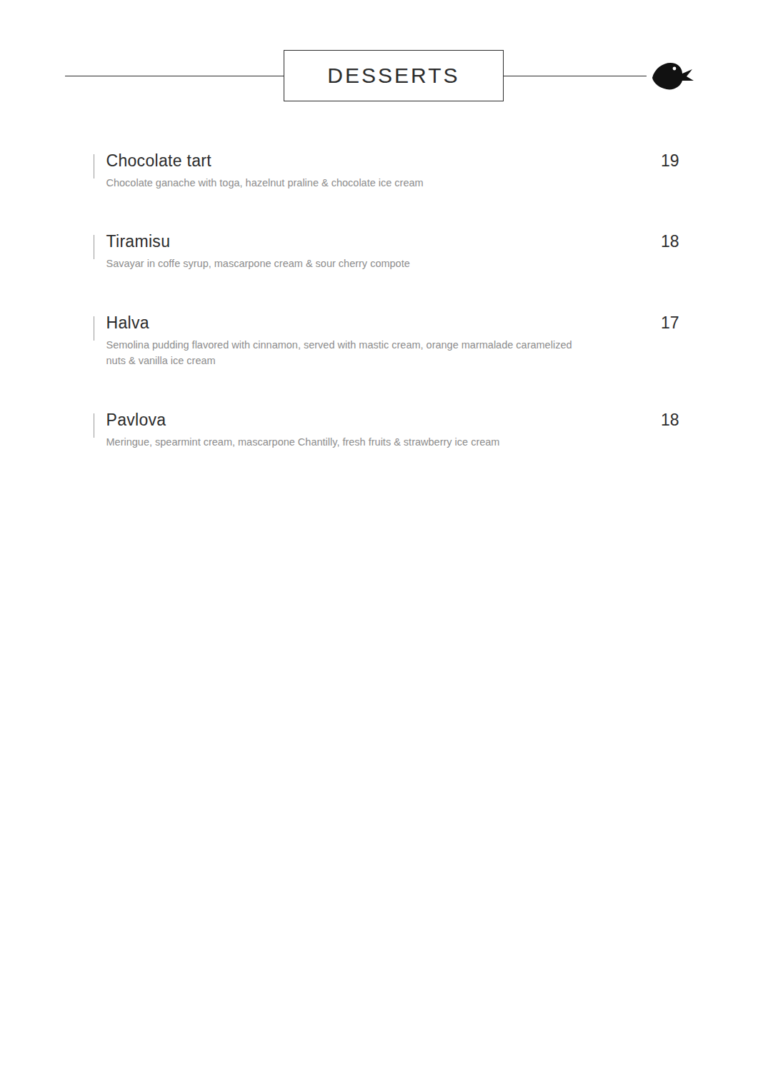DESSERTS
Chocolate tart 19
Chocolate ganache with toga, hazelnut praline & chocolate ice cream
Tiramisu 18
Savayar in coffe syrup, mascarpone cream & sour cherry compote
Halva 17
Semolina pudding flavored with cinnamon, served with mastic cream, orange marmalade caramelized nuts & vanilla ice cream
Pavlova 18
Meringue, spearmint cream, mascarpone Chantilly, fresh fruits & strawberry ice cream